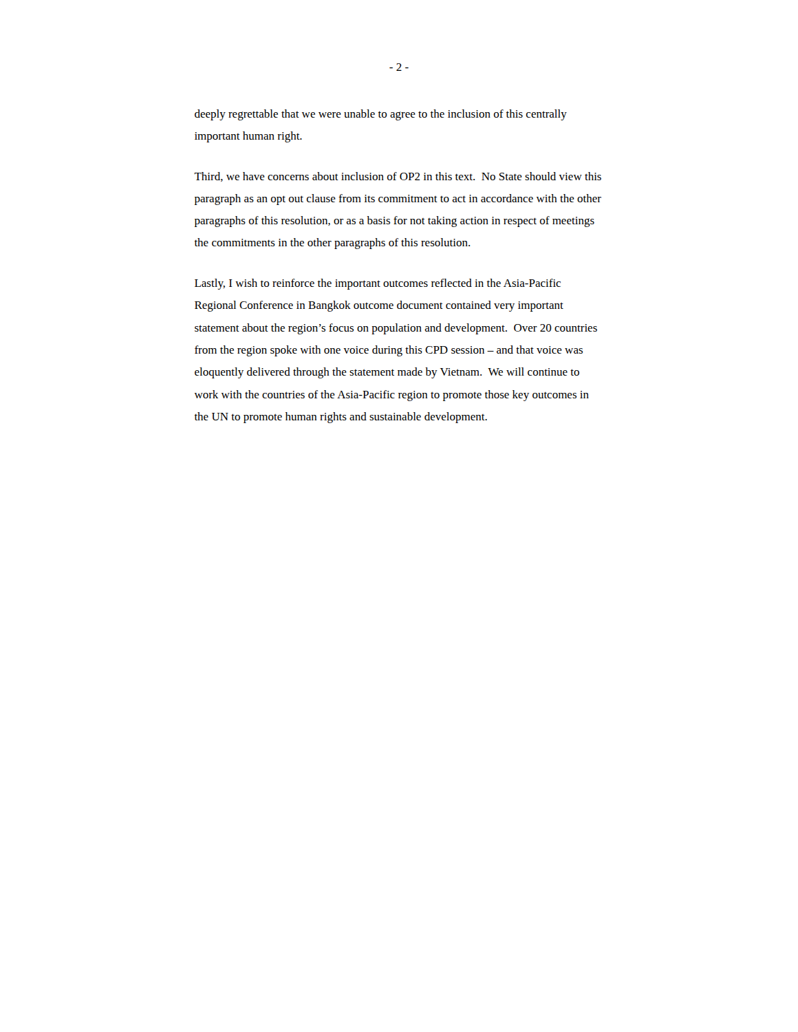- 2 -
deeply regrettable that we were unable to agree to the inclusion of this centrally important human right.
Third, we have concerns about inclusion of OP2 in this text. No State should view this paragraph as an opt out clause from its commitment to act in accordance with the other paragraphs of this resolution, or as a basis for not taking action in respect of meetings the commitments in the other paragraphs of this resolution.
Lastly, I wish to reinforce the important outcomes reflected in the Asia-Pacific Regional Conference in Bangkok outcome document contained very important statement about the region’s focus on population and development. Over 20 countries from the region spoke with one voice during this CPD session – and that voice was eloquently delivered through the statement made by Vietnam. We will continue to work with the countries of the Asia-Pacific region to promote those key outcomes in the UN to promote human rights and sustainable development.